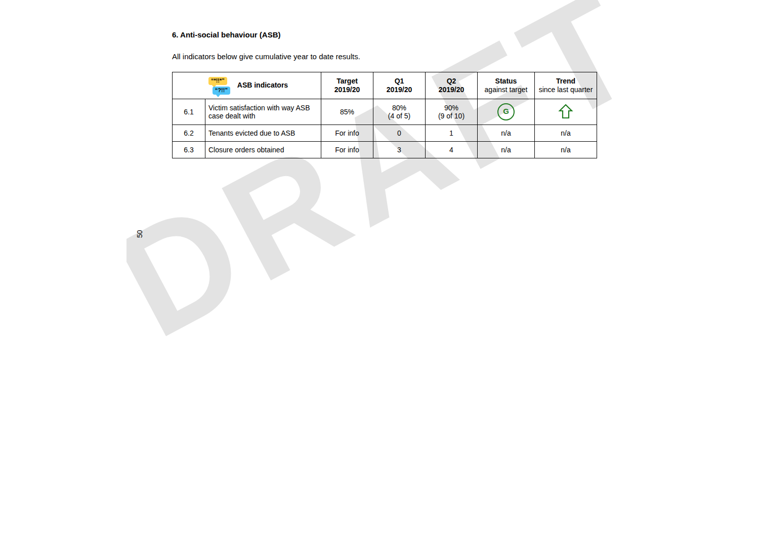DRAFT
50
6. Anti-social behaviour (ASB)
All indicators below give cumulative year to date results.
| “*!!*” “?!!” ASB indicators | Target 2019/20 | Q1 2019/20 | Q2 2019/20 | Status against target | Trend since last quarter |
| --- | --- | --- | --- | --- | --- |
| 6.1 | Victim satisfaction with way ASB case dealt with | 85% | 80% (4 of 5) | 90% (9 of 10) | G | |
| 6.2 | Tenants evicted due to ASB | For info | 0 | 1 | n/a | n/a |
| 6.3 | Closure orders obtained | For info | 3 | 4 | n/a | n/a |